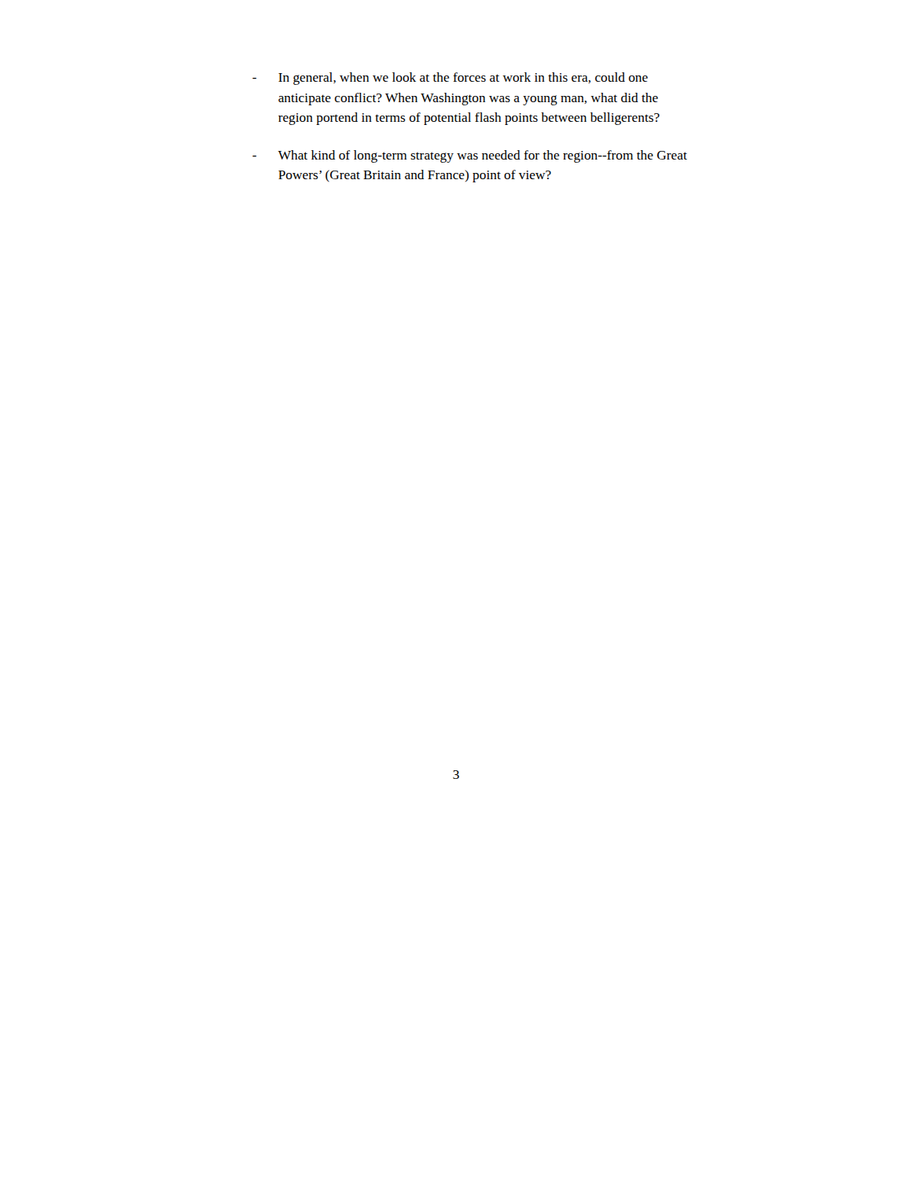In general, when we look at the forces at work in this era, could one anticipate conflict? When Washington was a young man, what did the region portend in terms of potential flash points between belligerents?
What kind of long-term strategy was needed for the region--from the Great Powers’ (Great Britain and France) point of view?
3